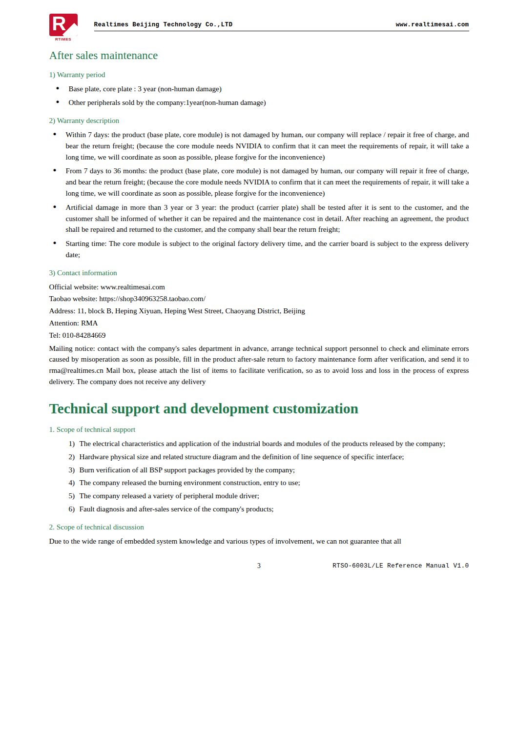RTIMES
Realtimes Beijing Technology Co.,LTD www.realtimesai.com
After sales maintenance
1) Warranty period
Base plate, core plate : 3 year (non-human damage)
Other peripherals sold by the company:1year(non-human damage)
2) Warranty description
Within 7 days: the product (base plate, core module) is not damaged by human, our company will replace / repair it free of charge, and bear the return freight; (because the core module needs NVIDIA to confirm that it can meet the requirements of repair, it will take a long time, we will coordinate as soon as possible, please forgive for the inconvenience)
From 7 days to 36 months: the product (base plate, core module) is not damaged by human, our company will repair it free of charge, and bear the return freight; (because the core module needs NVIDIA to confirm that it can meet the requirements of repair, it will take a long time, we will coordinate as soon as possible, please forgive for the inconvenience)
Artificial damage in more than 3 year or 3 year: the product (carrier plate) shall be tested after it is sent to the customer, and the customer shall be informed of whether it can be repaired and the maintenance cost in detail. After reaching an agreement, the product shall be repaired and returned to the customer, and the company shall bear the return freight;
Starting time: The core module is subject to the original factory delivery time, and the carrier board is subject to the express delivery date;
3) Contact information
Official website: www.realtimesai.com
Taobao website: https://shop340963258.taobao.com/
Address: 11, block B, Heping Xiyuan, Heping West Street, Chaoyang District, Beijing
Attention: RMA
Tel: 010-84284669
Mailing notice: contact with the company's sales department in advance, arrange technical support personnel to check and eliminate errors caused by misoperation as soon as possible, fill in the product after-sale return to factory maintenance form after verification, and send it to rma@realtimes.cn Mail box, please attach the list of items to facilitate verification, so as to avoid loss and loss in the process of express delivery. The company does not receive any delivery
Technical support and development customization
1. Scope of technical support
The electrical characteristics and application of the industrial boards and modules of the products released by the company;
Hardware physical size and related structure diagram and the definition of line sequence of specific interface;
Burn verification of all BSP support packages provided by the company;
The company released the burning environment construction, entry to use;
The company released a variety of peripheral module driver;
Fault diagnosis and after-sales service of the company's products;
2. Scope of technical discussion
Due to the wide range of embedded system knowledge and various types of involvement, we can not guarantee that all
3 RTSO-6003L/LE Reference Manual V1.0